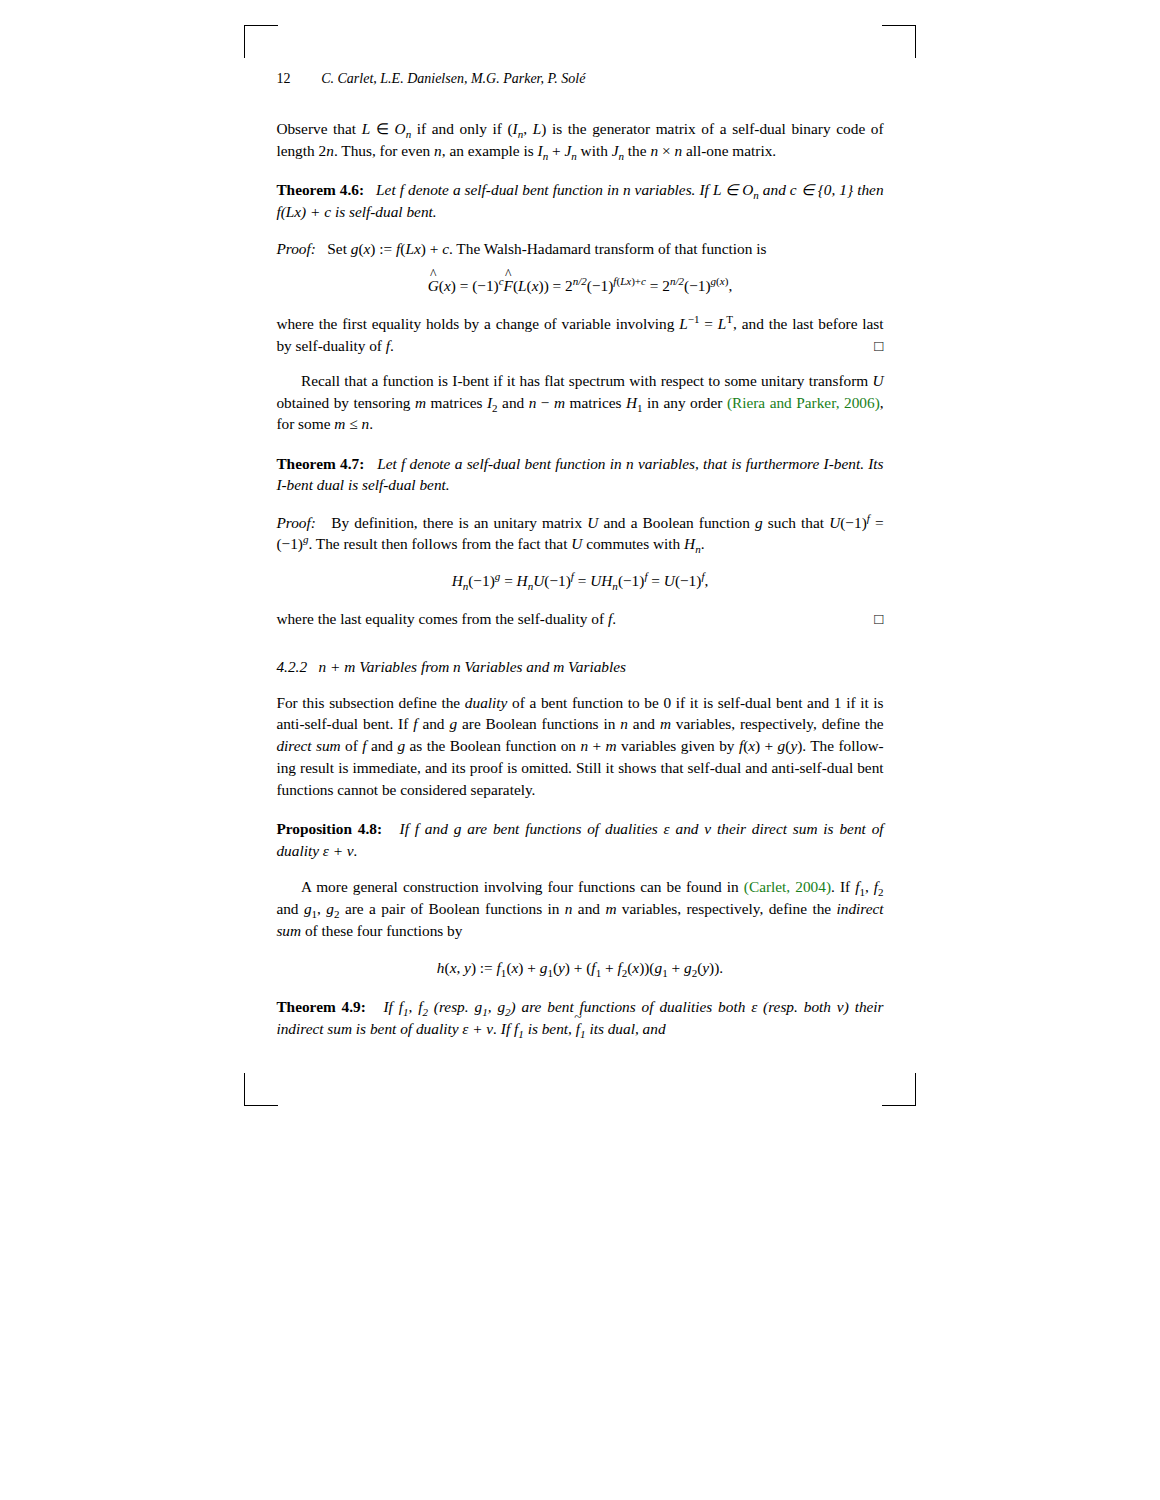12 C. Carlet, L.E. Danielsen, M.G. Parker, P. Solé
Observe that L ∈ On if and only if (In, L) is the generator matrix of a self-dual binary code of length 2n. Thus, for even n, an example is In + Jn with Jn the n × n all-one matrix.
Theorem 4.6: Let f denote a self-dual bent function in n variables. If L ∈ On and c ∈ {0, 1} then f(Lx) + c is self-dual bent.
Proof: Set g(x) := f(Lx) + c. The Walsh-Hadamard transform of that function is
^G(x) = (−1)c^F(L(x)) = 2n/2(−1)f(Lx)+c = 2n/2(−1)g(x),
where the first equality holds by a change of variable involving L−1 = LT, and the last before last by self-duality of f.
Recall that a function is I-bent if it has flat spectrum with respect to some unitary transform U obtained by tensoring m matrices I2 and n − m matrices H1 in any order (Riera and Parker, 2006), for some m ≤ n.
Theorem 4.7: Let f denote a self-dual bent function in n variables, that is furthermore I-bent. Its I-bent dual is self-dual bent.
Proof: By definition, there is an unitary matrix U and a Boolean function g such that U(−1)f = (−1)g. The result then follows from the fact that U commutes with Hn.
Hn(−1)g = HnU(−1)f = UHn(−1)f = U(−1)f,
where the last equality comes from the self-duality of f.
4.2.2 n + m Variables from n Variables and m Variables
For this subsection define the duality of a bent function to be 0 if it is self-dual bent and 1 if it is anti-self-dual bent. If f and g are Boolean functions in n and m variables, respectively, define the direct sum of f and g as the Boolean function on n + m variables given by f(x) + g(y). The following result is immediate, and its proof is omitted. Still it shows that self-dual and anti-self-dual bent functions cannot be considered separately.
Proposition 4.8: If f and g are bent functions of dualities ε and ν their direct sum is bent of duality ε + ν.
A more general construction involving four functions can be found in (Carlet, 2004). If f1, f2 and g1, g2 are a pair of Boolean functions in n and m variables, respectively, define the indirect sum of these four functions by
h(x, y) := f1(x) + g1(y) + (f1 + f2(x))(g1 + g2(y)).
Theorem 4.9: If f1, f2 (resp. g1, g2) are bent functions of dualities both ε (resp. both ν) their indirect sum is bent of duality ε + ν. If f1 is bent, ~f1 its dual, and